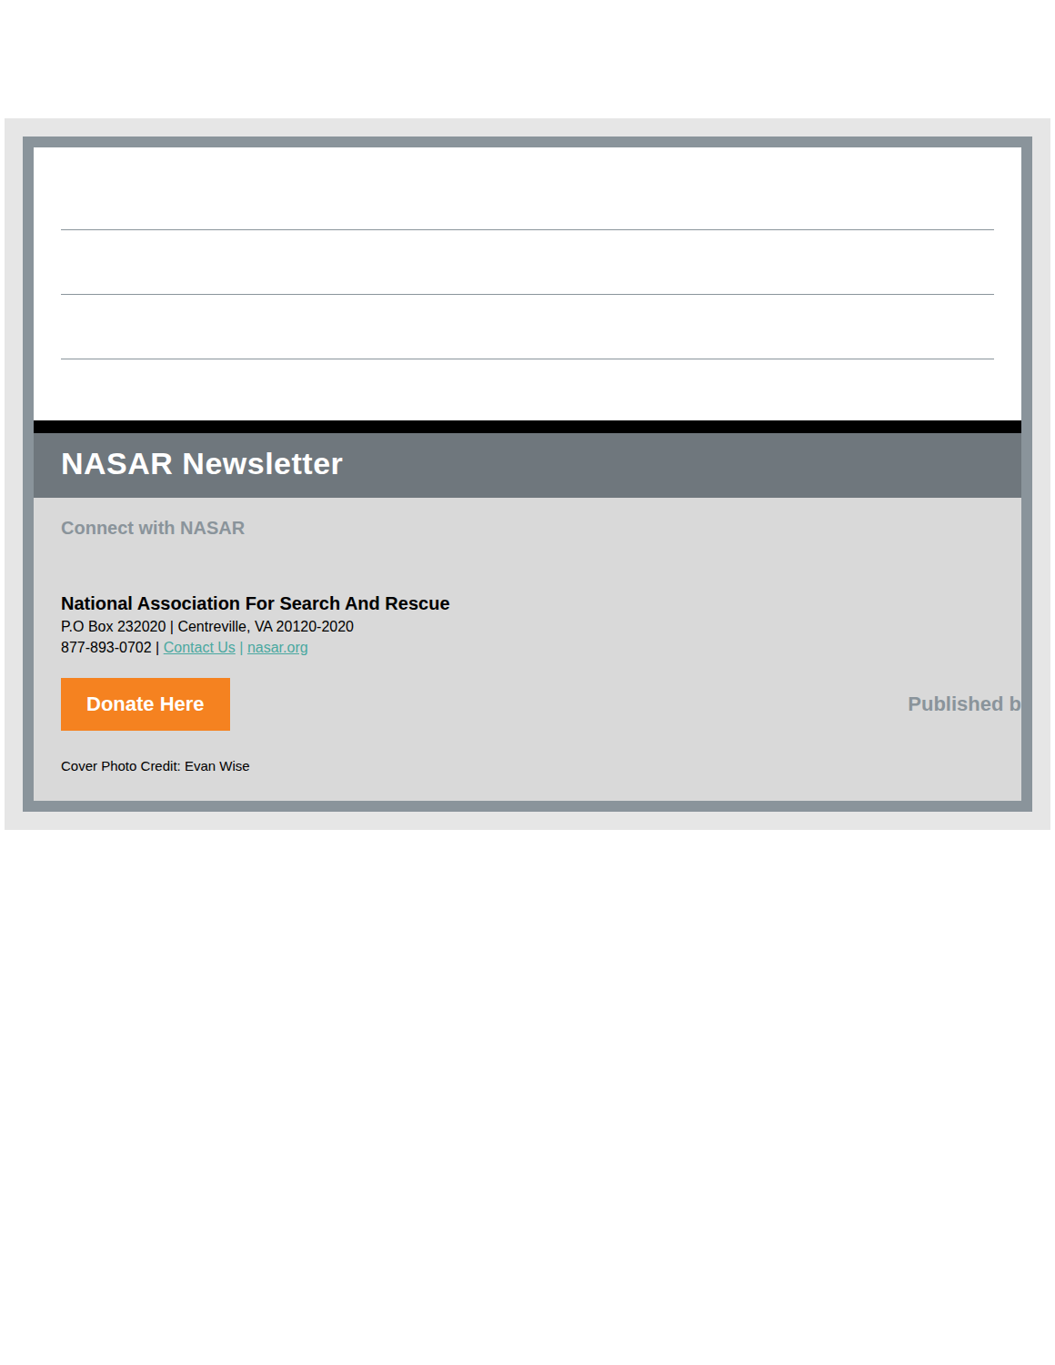NASAR Newsletter
Connect with NASAR
National Association For Search And Rescue
P.O Box 232020 | Centreville, VA 20120-2020
877-893-0702 | Contact Us | nasar.org
Donate Here
Published b
Cover Photo Credit: Evan Wise